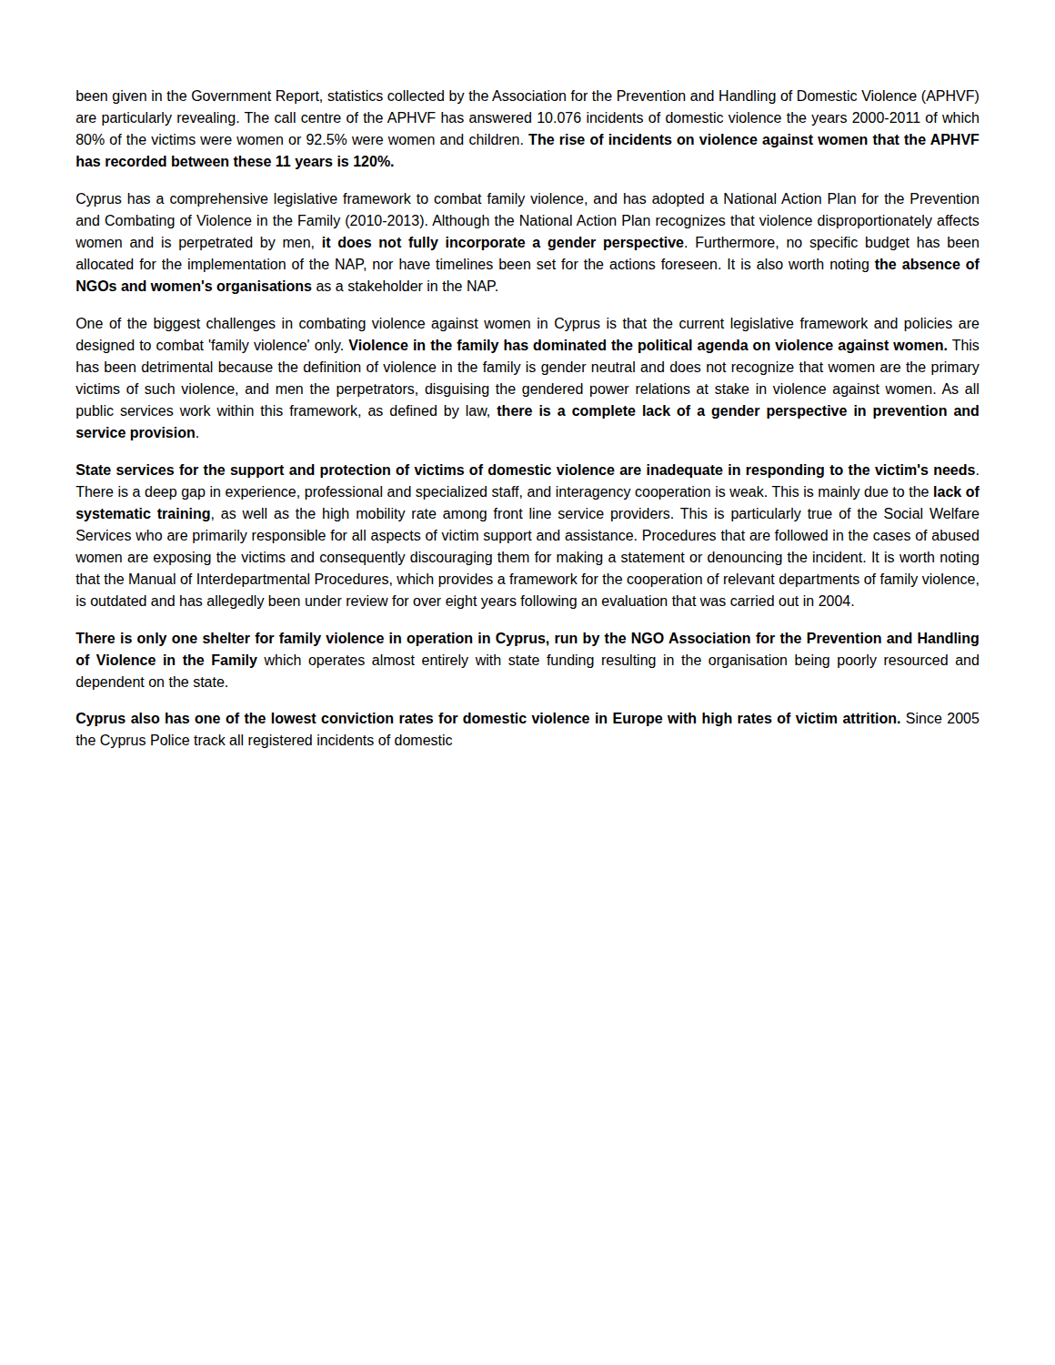been given in the Government Report, statistics collected by the Association for the Prevention and Handling of Domestic Violence (APHVF) are particularly revealing. The call centre of the APHVF has answered 10.076 incidents of domestic violence the years 2000-2011 of which 80% of the victims were women or 92.5% were women and children. The rise of incidents on violence against women that the APHVF has recorded between these 11 years is 120%.
Cyprus has a comprehensive legislative framework to combat family violence, and has adopted a National Action Plan for the Prevention and Combating of Violence in the Family (2010-2013). Although the National Action Plan recognizes that violence disproportionately affects women and is perpetrated by men, it does not fully incorporate a gender perspective. Furthermore, no specific budget has been allocated for the implementation of the NAP, nor have timelines been set for the actions foreseen. It is also worth noting the absence of NGOs and women's organisations as a stakeholder in the NAP.
One of the biggest challenges in combating violence against women in Cyprus is that the current legislative framework and policies are designed to combat 'family violence' only. Violence in the family has dominated the political agenda on violence against women. This has been detrimental because the definition of violence in the family is gender neutral and does not recognize that women are the primary victims of such violence, and men the perpetrators, disguising the gendered power relations at stake in violence against women. As all public services work within this framework, as defined by law, there is a complete lack of a gender perspective in prevention and service provision.
State services for the support and protection of victims of domestic violence are inadequate in responding to the victim's needs. There is a deep gap in experience, professional and specialized staff, and interagency cooperation is weak. This is mainly due to the lack of systematic training, as well as the high mobility rate among front line service providers. This is particularly true of the Social Welfare Services who are primarily responsible for all aspects of victim support and assistance. Procedures that are followed in the cases of abused women are exposing the victims and consequently discouraging them for making a statement or denouncing the incident. It is worth noting that the Manual of Interdepartmental Procedures, which provides a framework for the cooperation of relevant departments of family violence, is outdated and has allegedly been under review for over eight years following an evaluation that was carried out in 2004.
There is only one shelter for family violence in operation in Cyprus, run by the NGO Association for the Prevention and Handling of Violence in the Family which operates almost entirely with state funding resulting in the organisation being poorly resourced and dependent on the state.
Cyprus also has one of the lowest conviction rates for domestic violence in Europe with high rates of victim attrition. Since 2005 the Cyprus Police track all registered incidents of domestic